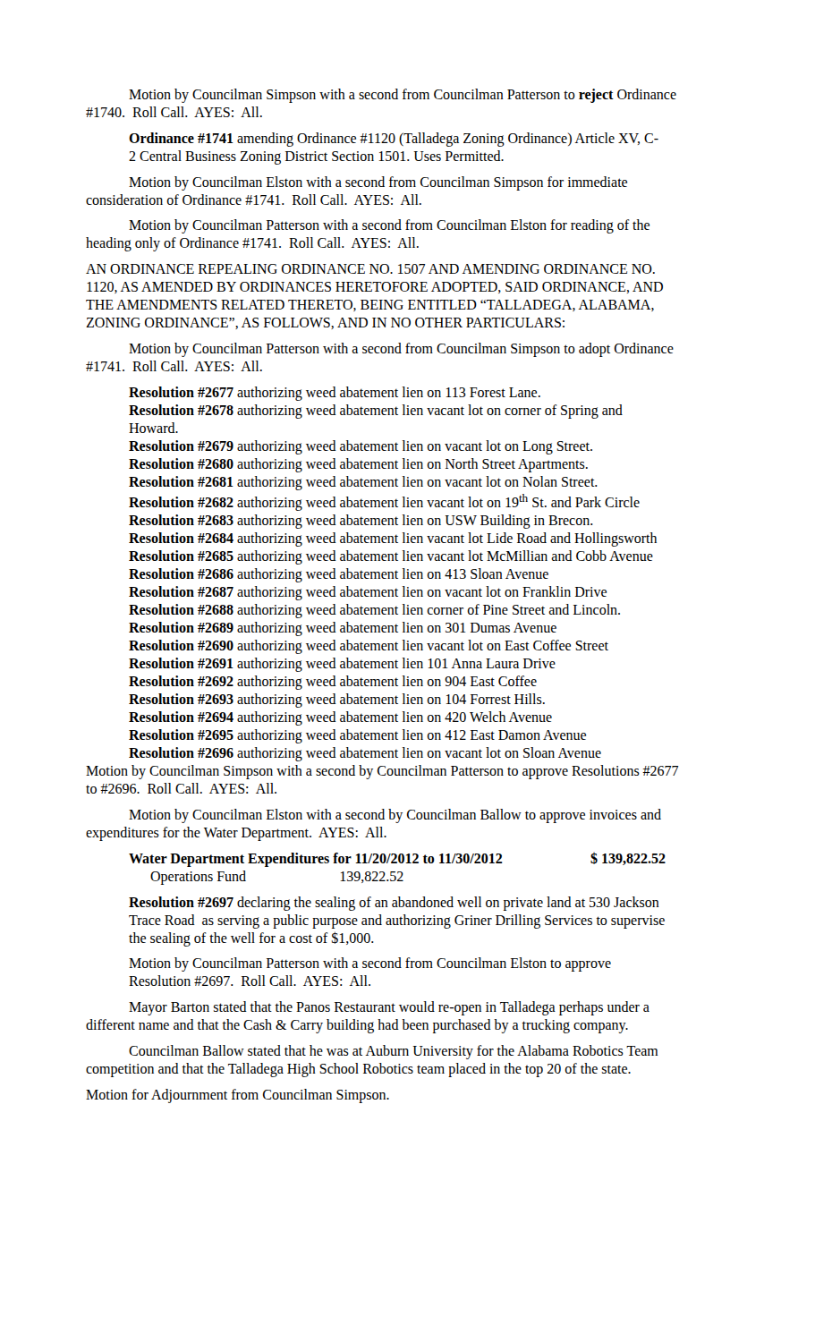Motion by Councilman Simpson with a second from Councilman Patterson to reject Ordinance #1740. Roll Call. AYES: All.
Ordinance #1741 amending Ordinance #1120 (Talladega Zoning Ordinance) Article XV, C-2 Central Business Zoning District Section 1501. Uses Permitted.
Motion by Councilman Elston with a second from Councilman Simpson for immediate consideration of Ordinance #1741. Roll Call. AYES: All.
Motion by Councilman Patterson with a second from Councilman Elston for reading of the heading only of Ordinance #1741. Roll Call. AYES: All.
AN ORDINANCE REPEALING ORDINANCE NO. 1507 AND AMENDING ORDINANCE NO. 1120, AS AMENDED BY ORDINANCES HERETOFORE ADOPTED, SAID ORDINANCE, AND THE AMENDMENTS RELATED THERETO, BEING ENTITLED “TALLADEGA, ALABAMA, ZONING ORDINANCE”, AS FOLLOWS, AND IN NO OTHER PARTICULARS:
Motion by Councilman Patterson with a second from Councilman Simpson to adopt Ordinance #1741. Roll Call. AYES: All.
Resolution #2677 authorizing weed abatement lien on 113 Forest Lane.
Resolution #2678 authorizing weed abatement lien vacant lot on corner of Spring and Howard.
Resolution #2679 authorizing weed abatement lien on vacant lot on Long Street.
Resolution #2680 authorizing weed abatement lien on North Street Apartments.
Resolution #2681 authorizing weed abatement lien on vacant lot on Nolan Street.
Resolution #2682 authorizing weed abatement lien vacant lot on 19th St. and Park Circle
Resolution #2683 authorizing weed abatement lien on USW Building in Brecon.
Resolution #2684 authorizing weed abatement lien vacant lot Lide Road and Hollingsworth
Resolution #2685 authorizing weed abatement lien vacant lot McMillian and Cobb Avenue
Resolution #2686 authorizing weed abatement lien on 413 Sloan Avenue
Resolution #2687 authorizing weed abatement lien on vacant lot on Franklin Drive
Resolution #2688 authorizing weed abatement lien corner of Pine Street and Lincoln.
Resolution #2689 authorizing weed abatement lien on 301 Dumas Avenue
Resolution #2690 authorizing weed abatement lien vacant lot on East Coffee Street
Resolution #2691 authorizing weed abatement lien 101 Anna Laura Drive
Resolution #2692 authorizing weed abatement lien on 904 East Coffee
Resolution #2693 authorizing weed abatement lien on 104 Forrest Hills.
Resolution #2694 authorizing weed abatement lien on 420 Welch Avenue
Resolution #2695 authorizing weed abatement lien on 412 East Damon Avenue
Resolution #2696 authorizing weed abatement lien on vacant lot on Sloan Avenue
Motion by Councilman Simpson with a second by Councilman Patterson to approve Resolutions #2677 to #2696. Roll Call. AYES: All.
Motion by Councilman Elston with a second by Councilman Ballow to approve invoices and expenditures for the Water Department. AYES: All.
Water Department Expenditures for 11/20/2012 to 11/30/2012$ 139,822.52
Operations Fund139,822.52
Resolution #2697 declaring the sealing of an abandoned well on private land at 530 Jackson Trace Road as serving a public purpose and authorizing Griner Drilling Services to supervise the sealing of the well for a cost of $1,000.
Motion by Councilman Patterson with a second from Councilman Elston to approve Resolution #2697. Roll Call. AYES: All.
Mayor Barton stated that the Panos Restaurant would re-open in Talladega perhaps under a different name and that the Cash & Carry building had been purchased by a trucking company.
Councilman Ballow stated that he was at Auburn University for the Alabama Robotics Team competition and that the Talladega High School Robotics team placed in the top 20 of the state.
Motion for Adjournment from Councilman Simpson.